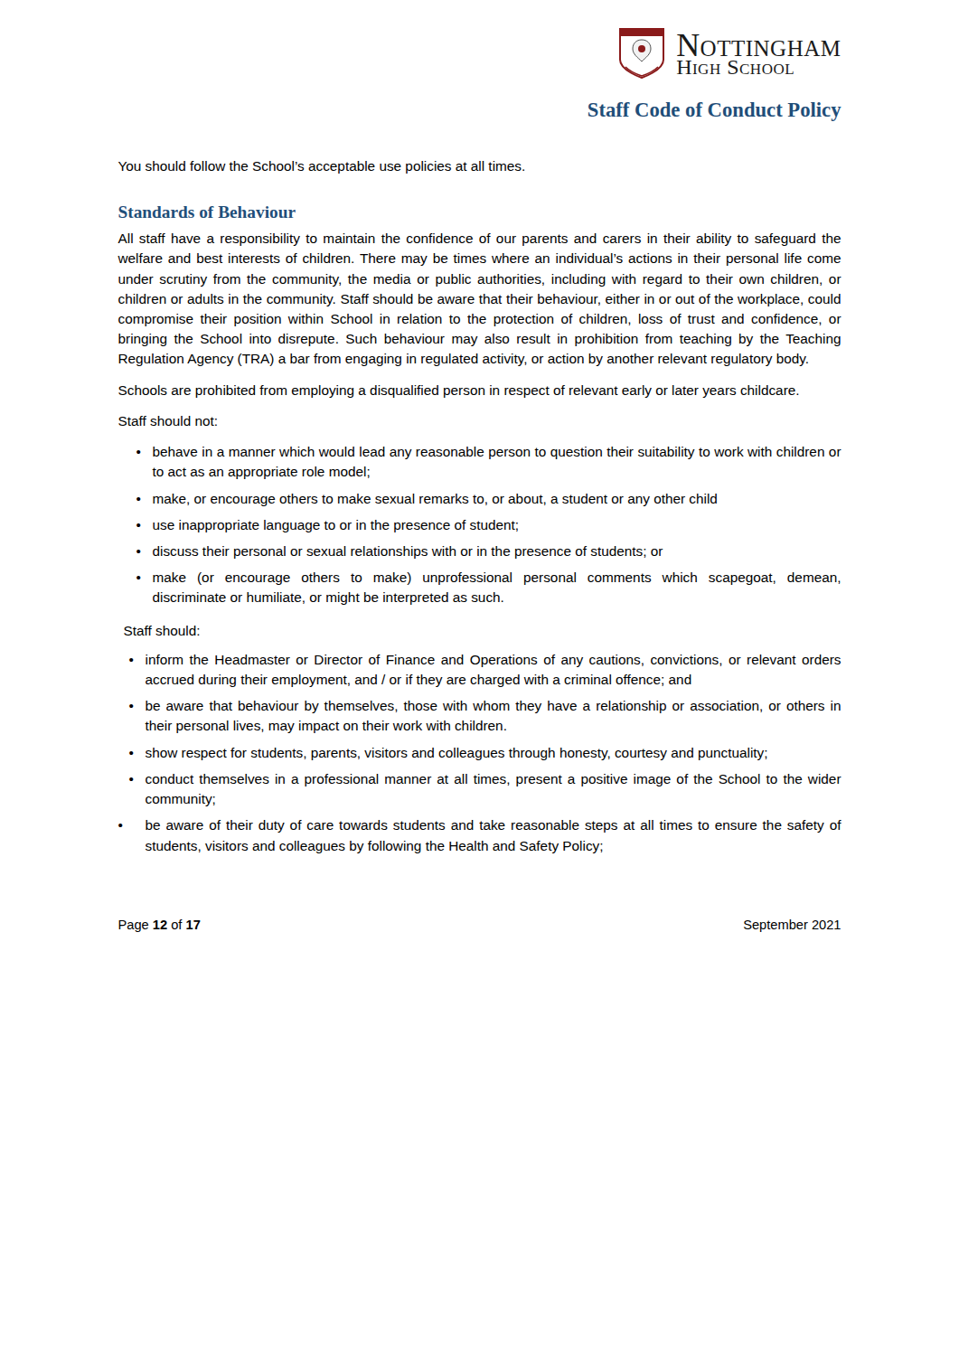Nottingham High School
Staff Code of Conduct Policy
You should follow the School’s acceptable use policies at all times.
Standards of Behaviour
All staff have a responsibility to maintain the confidence of our parents and carers in their ability to safeguard the welfare and best interests of children. There may be times where an individual’s actions in their personal life come under scrutiny from the community, the media or public authorities, including with regard to their own children, or children or adults in the community. Staff should be aware that their behaviour, either in or out of the workplace, could compromise their position within School in relation to the protection of children, loss of trust and confidence, or bringing the School into disrepute. Such behaviour may also result in prohibition from teaching by the Teaching Regulation Agency (TRA) a bar from engaging in regulated activity, or action by another relevant regulatory body.
Schools are prohibited from employing a disqualified person in respect of relevant early or later years childcare.
Staff should not:
behave in a manner which would lead any reasonable person to question their suitability to work with children or to act as an appropriate role model;
make, or encourage others to make sexual remarks to, or about, a student or any other child
use inappropriate language to or in the presence of student;
discuss their personal or sexual relationships with or in the presence of students; or
make (or encourage others to make) unprofessional personal comments which scapegoat, demean, discriminate or humiliate, or might be interpreted as such.
Staff should:
inform the Headmaster or Director of Finance and Operations of any cautions, convictions, or relevant orders accrued during their employment, and / or if they are charged with a criminal offence; and
be aware that behaviour by themselves, those with whom they have a relationship or association, or others in their personal lives, may impact on their work with children.
show respect for students, parents, visitors and colleagues through honesty, courtesy and punctuality;
conduct themselves in a professional manner at all times, present a positive image of the School to the wider community;
be aware of their duty of care towards students and take reasonable steps at all times to ensure the safety of students, visitors and colleagues by following the Health and Safety Policy;
Page 12 of 17
September 2021